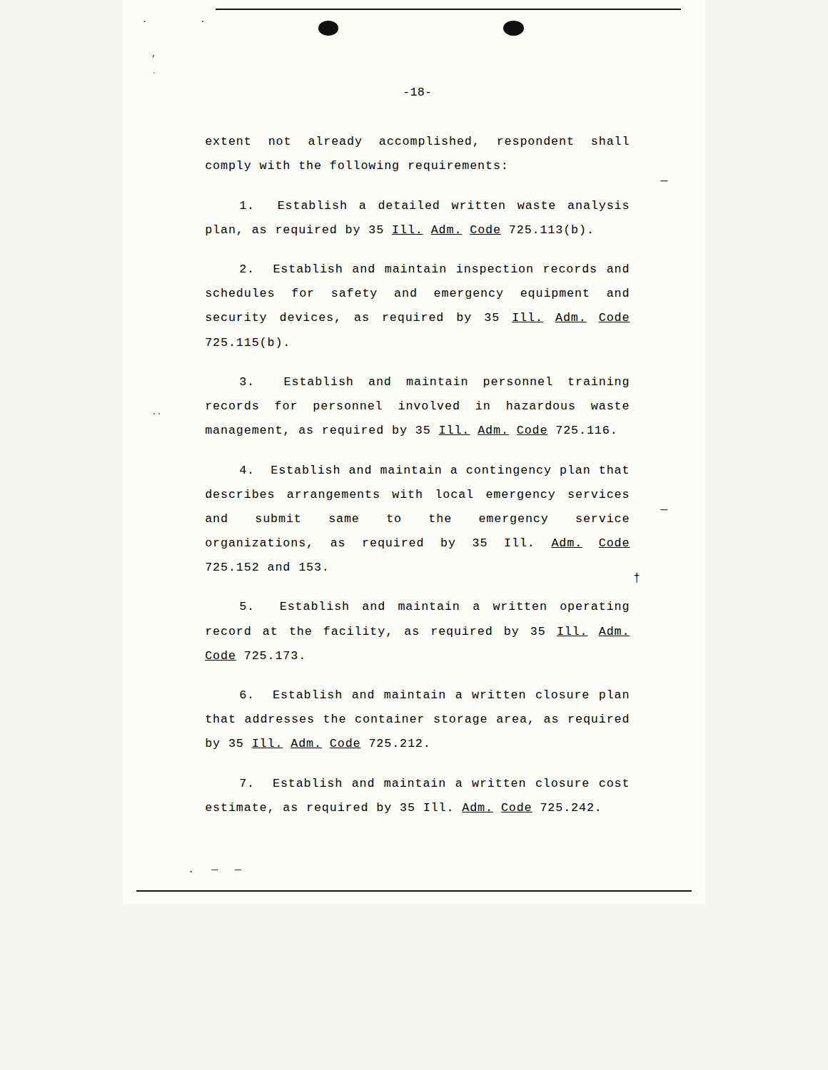. .
,
`
..
—
—
-18-
extent not already accomplished, respondent shall comply with the following requirements:
1. Establish a detailed written waste analysis plan, as required by 35 Ill. Adm. Code 725.113(b).
2. Establish and maintain inspection records and schedules for safety and emergency equipment and security devices, as required by 35 Ill. Adm. Code 725.115(b).
3. Establish and maintain personnel training records for personnel involved in hazardous waste management, as required by 35 Ill. Adm. Code 725.116.
4. Establish and maintain a contingency plan that describes arrangements with local emergency services and submit same to the emergency service organizations, as required by 35 Ill. Adm. Code 725.152 and 153.
5. Establish and maintain a written operating record at the facility, as required by 35 Ill. Adm. Code 725.173.
6. Establish and maintain a written closure plan that addresses the container storage area, as required by 35 Ill. Adm. Code 725.212.
7. Establish and maintain a written closure cost estimate, as required by 35 Ill. Adm. Code 725.242.
†
. — —